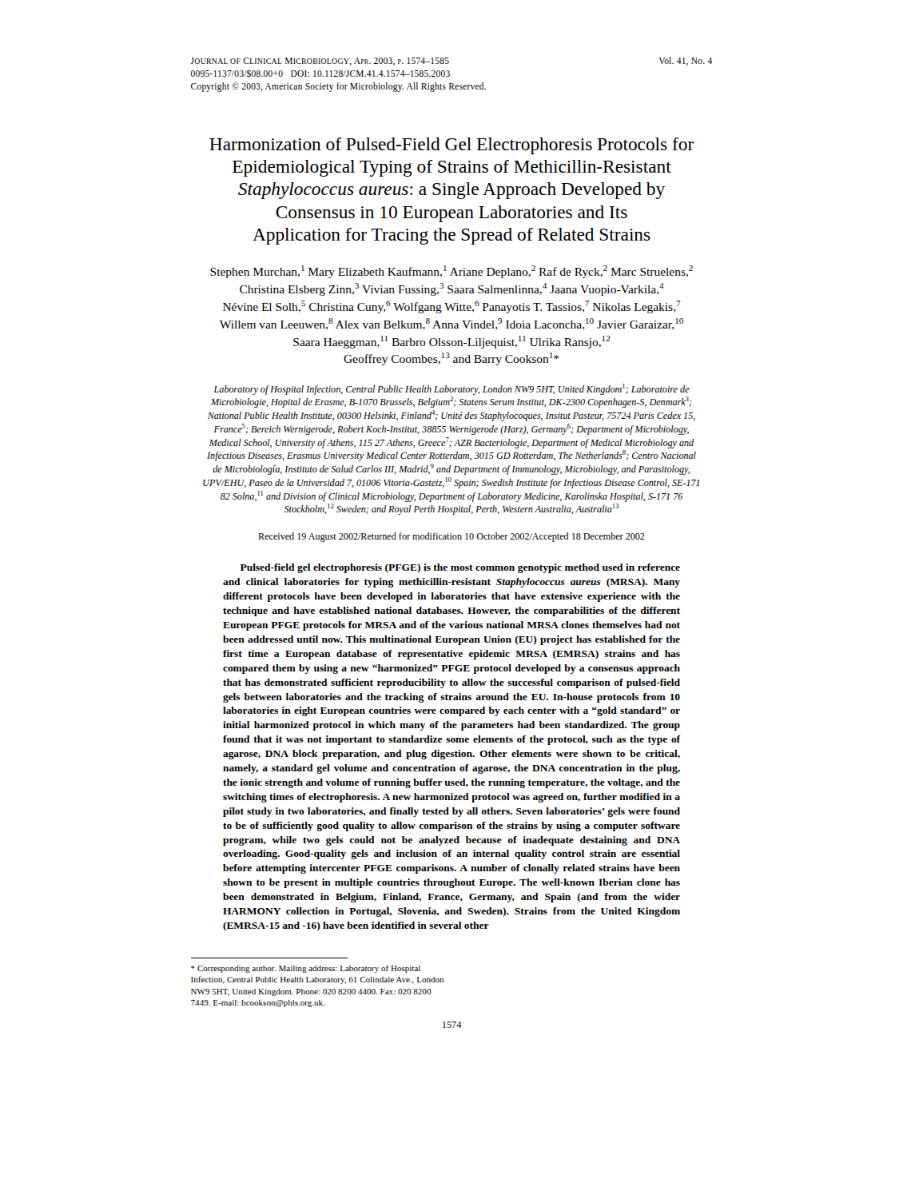JOURNAL OF CLINICAL MICROBIOLOGY, Apr. 2003, p. 1574–1585
0095-1137/03/$08.00+0 DOI: 10.1128/JCM.41.4.1574–1585.2003
Copyright © 2003, American Society for Microbiology. All Rights Reserved.
Vol. 41, No. 4
Harmonization of Pulsed-Field Gel Electrophoresis Protocols for
Epidemiological Typing of Strains of Methicillin-Resistant
Staphylococcus aureus: a Single Approach Developed by
Consensus in 10 European Laboratories and Its
Application for Tracing the Spread of Related Strains
Stephen Murchan,1 Mary Elizabeth Kaufmann,1 Ariane Deplano,2 Raf de Ryck,2 Marc Struelens,2
Christina Elsberg Zinn,3 Vivian Fussing,3 Saara Salmenlinna,4 Jaana Vuopio-Varkila,4
Névine El Solh,5 Christina Cuny,6 Wolfgang Witte,6 Panayotis T. Tassios,7 Nikolas Legakis,7
Willem van Leeuwen,8 Alex van Belkum,8 Anna Vindel,9 Idoia Laconcha,10 Javier Garaizar,10
Saara Haeggman,11 Barbro Olsson-Liljequist,11 Ulrika Ransjo,12
Geoffrey Coombes,13 and Barry Cookson1*
Laboratory of Hospital Infection, Central Public Health Laboratory, London NW9 5HT, United Kingdom1; Laboratoire de Microbiologie, Hopital de Erasme, B-1070 Brussels, Belgium2; Statens Serum Institut, DK-2300 Copenhagen-S, Denmark3; National Public Health Institute, 00300 Helsinki, Finland4; Unité des Staphylocoques, Insitut Pasteur, 75724 Paris Cedex 15, France5; Bereich Wernigerode, Robert Koch-Institut, 38855 Wernigerode (Harz), Germany6; Department of Microbiology, Medical School, University of Athens, 115 27 Athens, Greece7; AZR Bacteriologie, Department of Medical Microbiology and Infectious Diseases, Erasmus University Medical Center Rotterdam, 3015 GD Rotterdam, The Netherlands8; Centro Nacional de Microbiología, Instituto de Salud Carlos III, Madrid,9 and Department of Immunology, Microbiology, and Parasitology, UPV/EHU, Paseo de la Universidad 7, 01006 Vitoria-Gasteiz,10 Spain; Swedish Institute for Infectious Disease Control, SE-171 82 Solna,11 and Division of Clinical Microbiology, Department of Laboratory Medicine, Karolinska Hospital, S-171 76 Stockholm,12 Sweden; and Royal Perth Hospital, Perth, Western Australia, Australia13
Received 19 August 2002/Returned for modification 10 October 2002/Accepted 18 December 2002
Pulsed-field gel electrophoresis (PFGE) is the most common genotypic method used in reference and clinical laboratories for typing methicillin-resistant Staphylococcus aureus (MRSA). Many different protocols have been developed in laboratories that have extensive experience with the technique and have established national databases. However, the comparabilities of the different European PFGE protocols for MRSA and of the various national MRSA clones themselves had not been addressed until now. This multinational European Union (EU) project has established for the first time a European database of representative epidemic MRSA (EMRSA) strains and has compared them by using a new “harmonized” PFGE protocol developed by a consensus approach that has demonstrated sufficient reproducibility to allow the successful comparison of pulsed-field gels between laboratories and the tracking of strains around the EU. In-house protocols from 10 laboratories in eight European countries were compared by each center with a “gold standard” or initial harmonized protocol in which many of the parameters had been standardized. The group found that it was not important to standardize some elements of the protocol, such as the type of agarose, DNA block preparation, and plug digestion. Other elements were shown to be critical, namely, a standard gel volume and concentration of agarose, the DNA concentration in the plug, the ionic strength and volume of running buffer used, the running temperature, the voltage, and the switching times of electrophoresis. A new harmonized protocol was agreed on, further modified in a pilot study in two laboratories, and finally tested by all others. Seven laboratories’ gels were found to be of sufficiently good quality to allow comparison of the strains by using a computer software program, while two gels could not be analyzed because of inadequate destaining and DNA overloading. Good-quality gels and inclusion of an internal quality control strain are essential before attempting intercenter PFGE comparisons. A number of clonally related strains have been shown to be present in multiple countries throughout Europe. The well-known Iberian clone has been demonstrated in Belgium, Finland, France, Germany, and Spain (and from the wider HARMONY collection in Portugal, Slovenia, and Sweden). Strains from the United Kingdom (EMRSA-15 and -16) have been identified in several other
* Corresponding author. Mailing address: Laboratory of Hospital Infection, Central Public Health Laboratory, 61 Colindale Ave., London NW9 5HT, United Kingdom. Phone: 020 8200 4400. Fax: 020 8200 7449. E-mail: bcookson@phls.org.uk.
1574